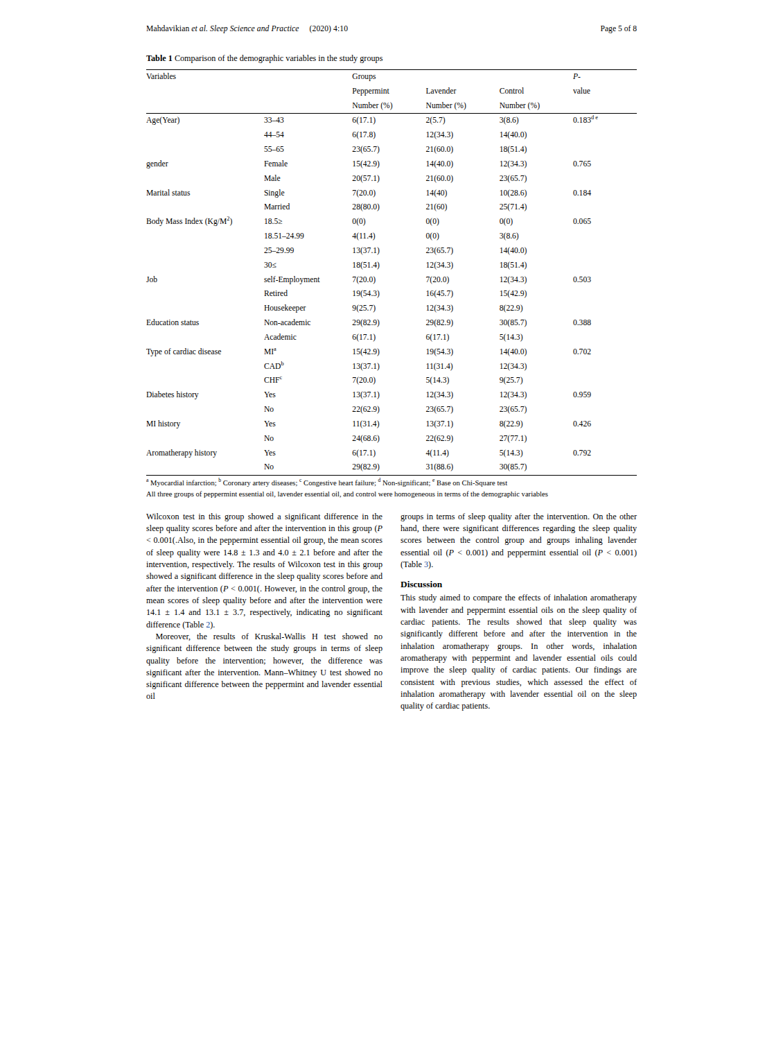Mahdavikian et al. Sleep Science and Practice (2020) 4:10
Page 5 of 8
Table 1 Comparison of the demographic variables in the study groups
| Variables | | Groups | P - |
| --- | --- | --- | --- |
| | | Peppermint | Lavender | Control | value |
| | | Number (%) | Number (%) | Number (%) | |
| Age(Year) | 33–43 | 6(17.1) | 2(5.7) | 3(8.6) | 0.183 d e |
| | 44–54 | 6(17.8) | 12(34.3) | 14(40.0) | |
| | 55–65 | 23(65.7) | 21(60.0) | 18(51.4) | |
| gender | Female | 15(42.9) | 14(40.0) | 12(34.3) | 0.765 |
| | Male | 20(57.1) | 21(60.0) | 23(65.7) | |
| Marital status | Single | 7(20.0) | 14(40) | 10(28.6) | 0.184 |
| | Married | 28(80.0) | 21(60) | 25(71.4) | |
| Body Mass Index (Kg/M 2 ) | 18.5≥ | 0(0) | 0(0) | 0(0) | 0.065 |
| | 18.51–24.99 | 4(11.4) | 0(0) | 3(8.6) | |
| | 25–29.99 | 13(37.1) | 23(65.7) | 14(40.0) | |
| | 30≤ | 18(51.4) | 12(34.3) | 18(51.4) | |
| Job | self-Employment | 7(20.0) | 7(20.0) | 12(34.3) | 0.503 |
| | Retired | 19(54.3) | 16(45.7) | 15(42.9) | |
| | Housekeeper | 9(25.7) | 12(34.3) | 8(22.9) | |
| Education status | Non-academic | 29(82.9) | 29(82.9) | 30(85.7) | 0.388 |
| | Academic | 6(17.1) | 6(17.1) | 5(14.3) | |
| Type of cardiac disease | MI a | 15(42.9) | 19(54.3) | 14(40.0) | 0.702 |
| | CAD b | 13(37.1) | 11(31.4) | 12(34.3) | |
| | CHF c | 7(20.0) | 5(14.3) | 9(25.7) | |
| Diabetes history | Yes | 13(37.1) | 12(34.3) | 12(34.3) | 0.959 |
| | No | 22(62.9) | 23(65.7) | 23(65.7) | |
| MI history | Yes | 11(31.4) | 13(37.1) | 8(22.9) | 0.426 |
| | No | 24(68.6) | 22(62.9) | 27(77.1) | |
| Aromatherapy history | Yes | 6(17.1) | 4(11.4) | 5(14.3) | 0.792 |
| | No | 29(82.9) | 31(88.6) | 30(85.7) | |
a Myocardial infarction; b Coronary artery diseases; c Congestive heart failure; d Non-significant; e Base on Chi-Square test
All three groups of peppermint essential oil, lavender essential oil, and control were homogeneous in terms of the demographic variables
Wilcoxon test in this group showed a significant difference in the sleep quality scores before and after the intervention in this group (P < 0.001(.Also, in the peppermint essential oil group, the mean scores of sleep quality were 14.8 ± 1.3 and 4.0 ± 2.1 before and after the intervention, respectively. The results of Wilcoxon test in this group showed a significant difference in the sleep quality scores before and after the intervention (P < 0.001(. However, in the control group, the mean scores of sleep quality before and after the intervention were 14.1 ± 1.4 and 13.1 ± 3.7, respectively, indicating no significant difference (Table 2).
Moreover, the results of Kruskal-Wallis H test showed no significant difference between the study groups in terms of sleep quality before the intervention; however, the difference was significant after the intervention. Mann–Whitney U test showed no significant difference between the peppermint and lavender essential oil
groups in terms of sleep quality after the intervention. On the other hand, there were significant differences regarding the sleep quality scores between the control group and groups inhaling lavender essential oil (P < 0.001) and peppermint essential oil (P < 0.001) (Table 3).
Discussion
This study aimed to compare the effects of inhalation aromatherapy with lavender and peppermint essential oils on the sleep quality of cardiac patients. The results showed that sleep quality was significantly different before and after the intervention in the inhalation aromatherapy groups. In other words, inhalation aromatherapy with peppermint and lavender essential oils could improve the sleep quality of cardiac patients. Our findings are consistent with previous studies, which assessed the effect of inhalation aromatherapy with lavender essential oil on the sleep quality of cardiac patients.